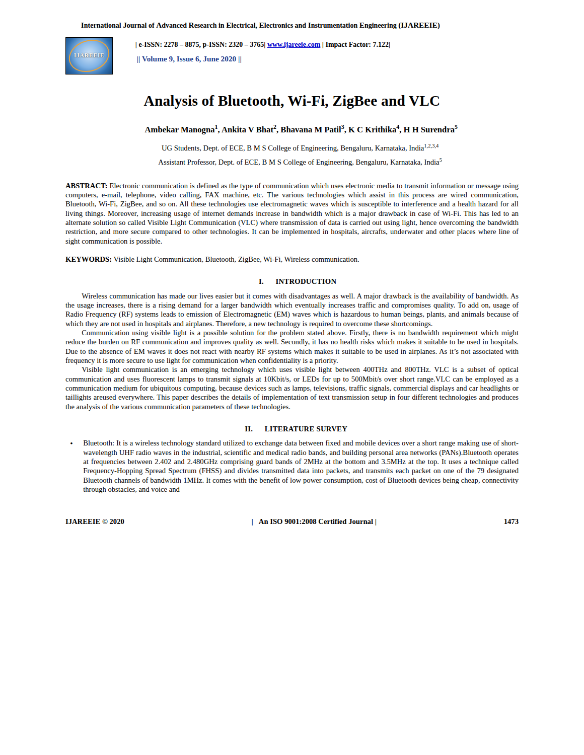International Journal of Advanced Research in Electrical, Electronics and Instrumentation Engineering (IJAREEIE)
IJAREEIE
| e-ISSN: 2278 – 8875, p-ISSN: 2320 – 3765| www.ijareeie.com | Impact Factor: 7.122|
|| Volume 9, Issue 6, June 2020 ||
Analysis of Bluetooth, Wi-Fi, ZigBee and VLC
Ambekar Manogna1, Ankita V Bhat2, Bhavana M Patil3, K C Krithika4, H H Surendra5
UG Students, Dept. of ECE, B M S College of Engineering, Bengaluru, Karnataka, India1,2,3,4
Assistant Professor, Dept. of ECE, B M S College of Engineering, Bengaluru, Karnataka, India5
ABSTRACT: Electronic communication is defined as the type of communication which uses electronic media to transmit information or message using computers, e-mail, telephone, video calling, FAX machine, etc. The various technologies which assist in this process are wired communication, Bluetooth, Wi-Fi, ZigBee, and so on. All these technologies use electromagnetic waves which is susceptible to interference and a health hazard for all living things. Moreover, increasing usage of internet demands increase in bandwidth which is a major drawback in case of Wi-Fi. This has led to an alternate solution so called Visible Light Communication (VLC) where transmission of data is carried out using light, hence overcoming the bandwidth restriction, and more secure compared to other technologies. It can be implemented in hospitals, aircrafts, underwater and other places where line of sight communication is possible.
KEYWORDS: Visible Light Communication, Bluetooth, ZigBee, Wi-Fi, Wireless communication.
I. INTRODUCTION
Wireless communication has made our lives easier but it comes with disadvantages as well. A major drawback is the availability of bandwidth. As the usage increases, there is a rising demand for a larger bandwidth which eventually increases traffic and compromises quality. To add on, usage of Radio Frequency (RF) systems leads to emission of Electromagnetic (EM) waves which is hazardous to human beings, plants, and animals because of which they are not used in hospitals and airplanes. Therefore, a new technology is required to overcome these shortcomings.
Communication using visible light is a possible solution for the problem stated above. Firstly, there is no bandwidth requirement which might reduce the burden on RF communication and improves quality as well. Secondly, it has no health risks which makes it suitable to be used in hospitals. Due to the absence of EM waves it does not react with nearby RF systems which makes it suitable to be used in airplanes. As it’s not associated with frequency it is more secure to use light for communication when confidentiality is a priority.
Visible light communication is an emerging technology which uses visible light between 400THz and 800THz. VLC is a subset of optical communication and uses fluorescent lamps to transmit signals at 10Kbit/s, or LEDs for up to 500Mbit/s over short range.VLC can be employed as a communication medium for ubiquitous computing, because devices such as lamps, televisions, traffic signals, commercial displays and car headlights or taillights areused everywhere. This paper describes the details of implementation of text transmission setup in four different technologies and produces the analysis of the various communication parameters of these technologies.
II. LITERATURE SURVEY
Bluetooth: It is a wireless technology standard utilized to exchange data between fixed and mobile devices over a short range making use of short-wavelength UHF radio waves in the industrial, scientific and medical radio bands, and building personal area networks (PANs).Bluetooth operates at frequencies between 2.402 and 2.480GHz comprising guard bands of 2MHz at the bottom and 3.5MHz at the top. It uses a technique called Frequency-Hopping Spread Spectrum (FHSS) and divides transmitted data into packets, and transmits each packet on one of the 79 designated Bluetooth channels of bandwidth 1MHz. It comes with the benefit of low power consumption, cost of Bluetooth devices being cheap, connectivity through obstacles, and voice and
IJAREEIE © 2020 | An ISO 9001:2008 Certified Journal | 1473